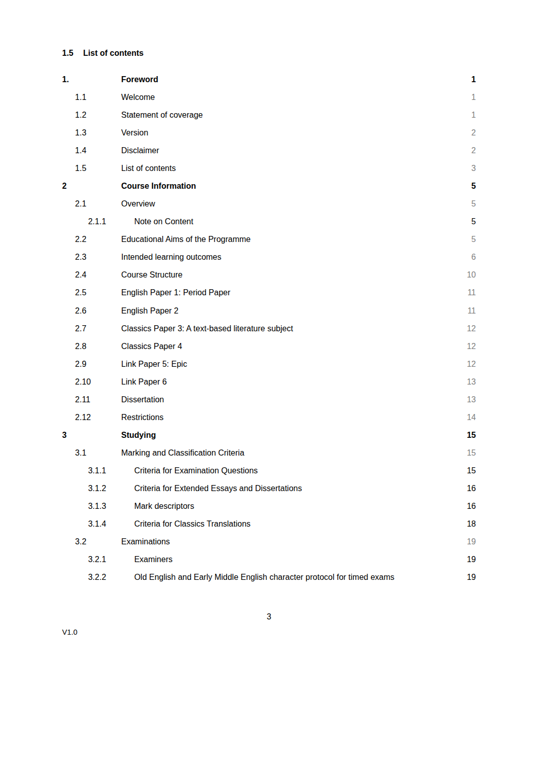1.5 List of contents
| 1. | Foreword | 1 |
| 1.1 | Welcome | 1 |
| 1.2 | Statement of coverage | 1 |
| 1.3 | Version | 2 |
| 1.4 | Disclaimer | 2 |
| 1.5 | List of contents | 3 |
| 2 | Course Information | 5 |
| 2.1 | Overview | 5 |
| 2.1.1 | Note on Content | 5 |
| 2.2 | Educational Aims of the Programme | 5 |
| 2.3 | Intended learning outcomes | 6 |
| 2.4 | Course Structure | 10 |
| 2.5 | English Paper 1: Period Paper | 11 |
| 2.6 | English Paper 2 | 11 |
| 2.7 | Classics Paper 3: A text-based literature subject | 12 |
| 2.8 | Classics Paper 4 | 12 |
| 2.9 | Link Paper 5: Epic | 12 |
| 2.10 | Link Paper 6 | 13 |
| 2.11 | Dissertation | 13 |
| 2.12 | Restrictions | 14 |
| 3 | Studying | 15 |
| 3.1 | Marking and Classification Criteria | 15 |
| 3.1.1 | Criteria for Examination Questions | 15 |
| 3.1.2 | Criteria for Extended Essays and Dissertations | 16 |
| 3.1.3 | Mark descriptors | 16 |
| 3.1.4 | Criteria for Classics Translations | 18 |
| 3.2 | Examinations | 19 |
| 3.2.1 | Examiners | 19 |
| 3.2.2 | Old English and Early Middle English character protocol for timed exams | 19 |
3
V1.0